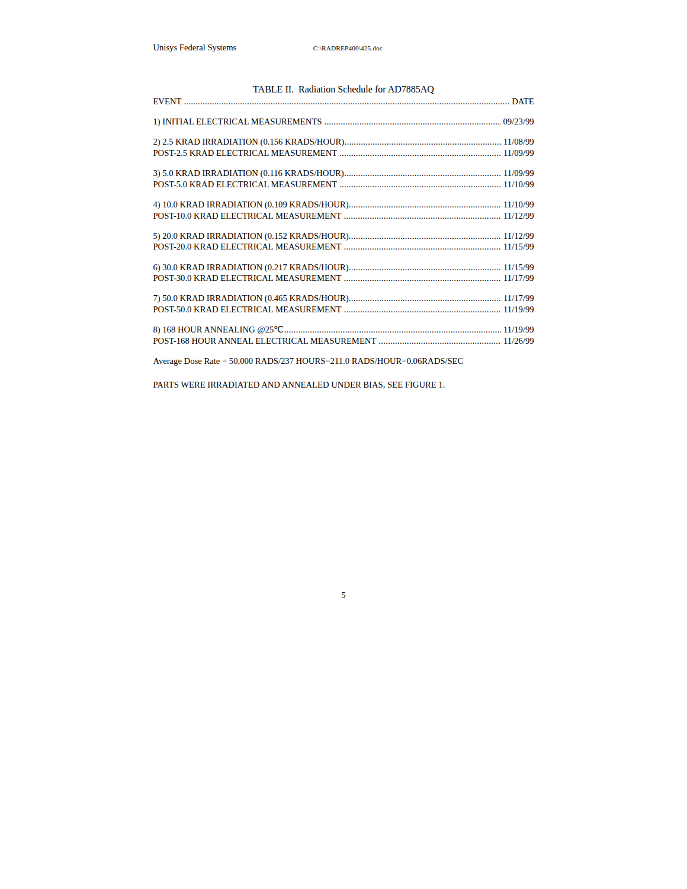Unisys Federal Systems
C:\RADREP400\425.doc
TABLE II. Radiation Schedule for AD7885AQ
EVENT .................................................................................................................................................................. DATE
1) INITIAL ELECTRICAL MEASUREMENTS ........................................................................................... 09/23/99
2) 2.5 KRAD IRRADIATION (0.156 KRADS/HOUR) ................................................................................ 11/08/99
POST-2.5 KRAD ELECTRICAL MEASUREMENT .................................................................................... 11/09/99
3) 5.0 KRAD IRRADIATION (0.116 KRADS/HOUR) ................................................................................ 11/09/99
POST-5.0 KRAD ELECTRICAL MEASUREMENT .................................................................................... 11/10/99
4) 10.0 KRAD IRRADIATION (0.109 KRADS/HOUR) .............................................................................. 11/10/99
POST-10.0 KRAD ELECTRICAL MEASUREMENT .................................................................................. 11/12/99
5) 20.0 KRAD IRRADIATION (0.152 KRADS/HOUR) .............................................................................. 11/12/99
POST-20.0 KRAD ELECTRICAL MEASUREMENT .................................................................................. 11/15/99
6) 30.0 KRAD IRRADIATION (0.217 KRADS/HOUR) .............................................................................. 11/15/99
POST-30.0 KRAD ELECTRICAL MEASUREMENT .................................................................................. 11/17/99
7) 50.0 KRAD IRRADIATION (0.465 KRADS/HOUR) .............................................................................. 11/17/99
POST-50.0 KRAD ELECTRICAL MEASUREMENT .................................................................................. 11/19/99
8) 168 HOUR ANNEALING @25℃ ............................................................................................................. 11/19/99
POST-168 HOUR ANNEAL ELECTRICAL MEASUREMENT .................................................................. 11/26/99
Average Dose Rate = 50,000 RADS/237 HOURS=211.0 RADS/HOUR=0.06RADS/SEC
PARTS WERE IRRADIATED AND ANNEALED UNDER BIAS, SEE FIGURE 1.
5